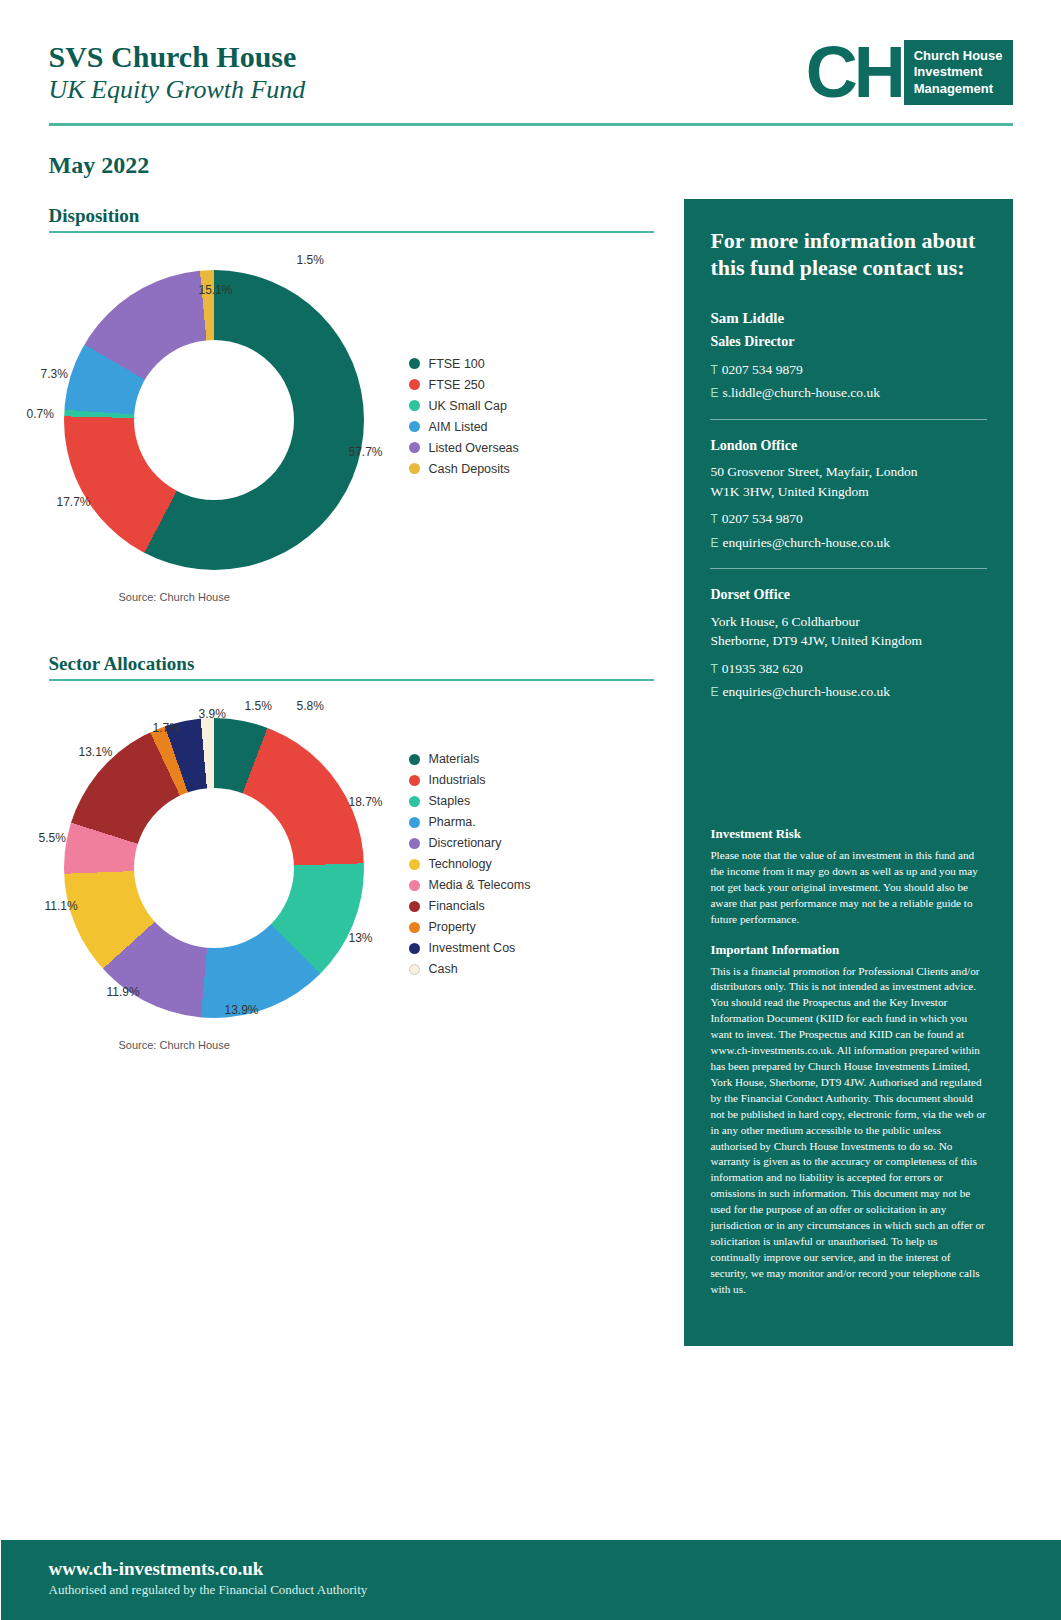SVS Church House UK Equity Growth Fund
CH
Church House
Investment
Management
May 2022
Disposition
1.5%
15.1%
7.3%
0.7%
17.7%
57.7%
FTSE 100
FTSE 250
UK Small Cap
AIM Listed
Listed Overseas
Cash Deposits
Source: Church House
Sector Allocations
1.5%
3.9%
1.7%
13.1%
5.5%
11.1%
11.9%
13.9%
13%
18.7%
5.8%
Materials
Industrials
Staples
Pharma.
Discretionary
Technology
Media & Telecoms
Financials
Property
Investment Cos
Cash
Source: Church House
For more information about this fund please contact us:
Sam Liddle
Sales Director
T0207 534 9879
Es.liddle@church-house.co.uk
London Office
50 Grosvenor Street, Mayfair, London
W1K 3HW, United Kingdom
T0207 534 9870
Eenquiries@church-house.co.uk
Dorset Office
York House, 6 Coldharbour
Sherborne, DT9 4JW, United Kingdom
T01935 382 620
Eenquiries@church-house.co.uk
Investment Risk
Please note that the value of an investment in this fund and the income from it may go down as well as up and you may not get back your original investment. You should also be aware that past performance may not be a reliable guide to future performance.
Important Information
This is a financial promotion for Professional Clients and/or distributors only. This is not intended as investment advice. You should read the Prospectus and the Key Investor Information Document (KIID for each fund in which you want to invest. The Prospectus and KIID can be found at www.ch-investments.co.uk. All information prepared within has been prepared by Church House Investments Limited, York House, Sherborne, DT9 4JW. Authorised and regulated by the Financial Conduct Authority. This document should not be published in hard copy, electronic form, via the web or in any other medium accessible to the public unless authorised by Church House Investments to do so. No warranty is given as to the accuracy or completeness of this information and no liability is accepted for errors or omissions in such information. This document may not be used for the purpose of an offer or solicitation in any jurisdiction or in any circumstances in which such an offer or solicitation is unlawful or unauthorised. To help us continually improve our service, and in the interest of security, we may monitor and/or record your telephone calls with us.
www.ch-investments.co.uk
Authorised and regulated by the Financial Conduct Authority